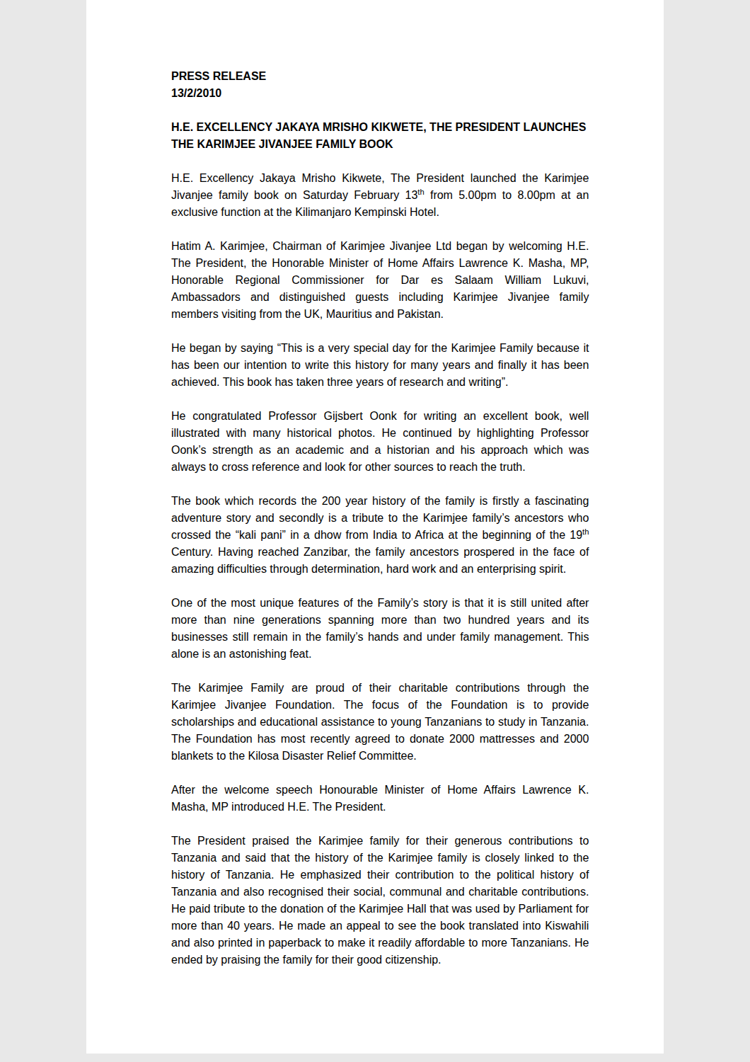PRESS RELEASE 13/2/2010
H.E. Excellency Jakaya Mrisho Kikwete, the President launches the Karimjee Jivanjee Family Book
H.E. Excellency Jakaya Mrisho Kikwete, The President launched the Karimjee Jivanjee family book on Saturday February 13th from 5.00pm to 8.00pm at an exclusive function at the Kilimanjaro Kempinski Hotel.
Hatim A. Karimjee, Chairman of Karimjee Jivanjee Ltd began by welcoming H.E. The President, the Honorable Minister of Home Affairs Lawrence K. Masha, MP, Honorable Regional Commissioner for Dar es Salaam William Lukuvi, Ambassadors and distinguished guests including Karimjee Jivanjee family members visiting from the UK, Mauritius and Pakistan.
He began by saying “This is a very special day for the Karimjee Family because it has been our intention to write this history for many years and finally it has been achieved. This book has taken three years of research and writing”.
He congratulated Professor Gijsbert Oonk for writing an excellent book, well illustrated with many historical photos. He continued by highlighting Professor Oonk’s strength as an academic and a historian and his approach which was always to cross reference and look for other sources to reach the truth.
The book which records the 200 year history of the family is firstly a fascinating adventure story and secondly is a tribute to the Karimjee family’s ancestors who crossed the “kali pani” in a dhow from India to Africa at the beginning of the 19th Century. Having reached Zanzibar, the family ancestors prospered in the face of amazing difficulties through determination, hard work and an enterprising spirit.
One of the most unique features of the Family’s story is that it is still united after more than nine generations spanning more than two hundred years and its businesses still remain in the family’s hands and under family management. This alone is an astonishing feat.
The Karimjee Family are proud of their charitable contributions through the Karimjee Jivanjee Foundation. The focus of the Foundation is to provide scholarships and educational assistance to young Tanzanians to study in Tanzania. The Foundation has most recently agreed to donate 2000 mattresses and 2000 blankets to the Kilosa Disaster Relief Committee.
After the welcome speech Honourable Minister of Home Affairs Lawrence K. Masha, MP introduced H.E. The President.
The President praised the Karimjee family for their generous contributions to Tanzania and said that the history of the Karimjee family is closely linked to the history of Tanzania. He emphasized their contribution to the political history of Tanzania and also recognised their social, communal and charitable contributions. He paid tribute to the donation of the Karimjee Hall that was used by Parliament for more than 40 years. He made an appeal to see the book translated into Kiswahili and also printed in paperback to make it readily affordable to more Tanzanians. He ended by praising the family for their good citizenship.